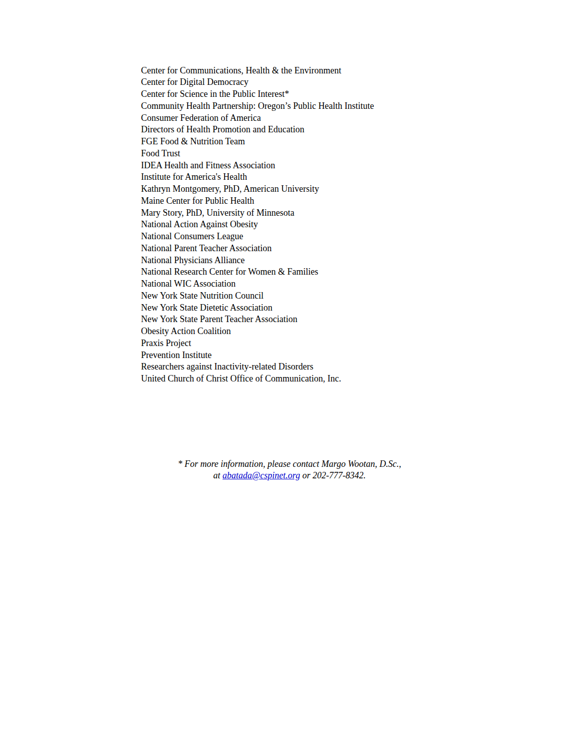Center for Communications, Health & the Environment
Center for Digital Democracy
Center for Science in the Public Interest*
Community Health Partnership: Oregon’s Public Health Institute
Consumer Federation of America
Directors of Health Promotion and Education
FGE Food & Nutrition Team
Food Trust
IDEA Health and Fitness Association
Institute for America's Health
Kathryn Montgomery, PhD, American University
Maine Center for Public Health
Mary Story, PhD, University of Minnesota
National Action Against Obesity
National Consumers League
National Parent Teacher Association
National Physicians Alliance
National Research Center for Women & Families
National WIC Association
New York State Nutrition Council
New York State Dietetic Association
New York State Parent Teacher Association
Obesity Action Coalition
Praxis Project
Prevention Institute
Researchers against Inactivity-related Disorders
United Church of Christ Office of Communication, Inc.
* For more information, please contact Margo Wootan, D.Sc.,
at abatada@cspinet.org or 202-777-8342.